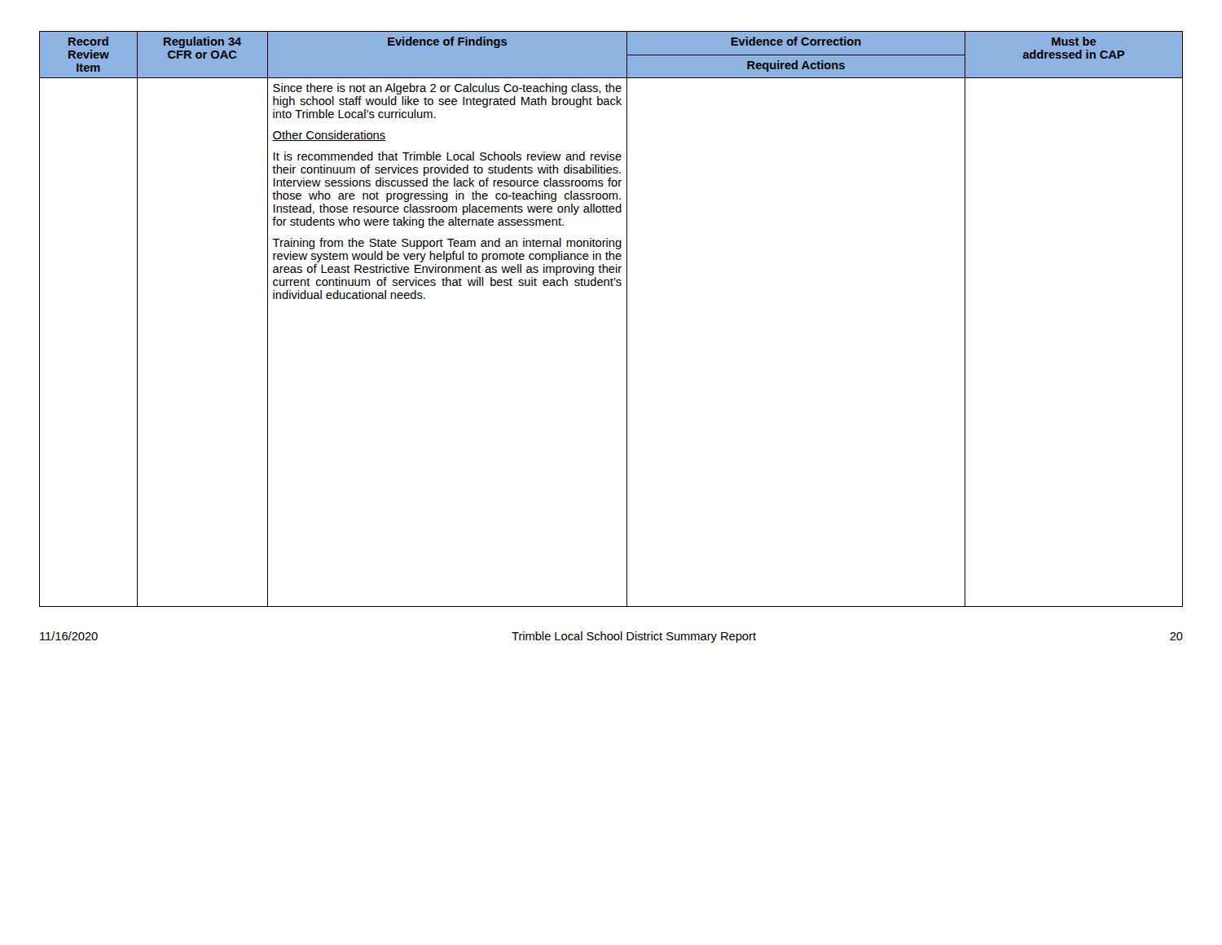| Record Review Item | Regulation 34 CFR or OAC | Evidence of Findings | Evidence of Correction | Must be addressed in CAP |
| --- | --- | --- | --- | --- |
| Required Actions |
| | | Since there is not an Algebra 2 or Calculus Co-teaching class, the high school staff would like to see Integrated Math brought back into Trimble Local’s curriculum. Other Considerations It is recommended that Trimble Local Schools review and revise their continuum of services provided to students with disabilities. Interview sessions discussed the lack of resource classrooms for those who are not progressing in the co-teaching classroom. Instead, those resource classroom placements were only allotted for students who were taking the alternate assessment. Training from the State Support Team and an internal monitoring review system would be very helpful to promote compliance in the areas of Least Restrictive Environment as well as improving their current continuum of services that will best suit each student’s individual educational needs. | | |
11/16/2020
Trimble Local School District Summary Report
20